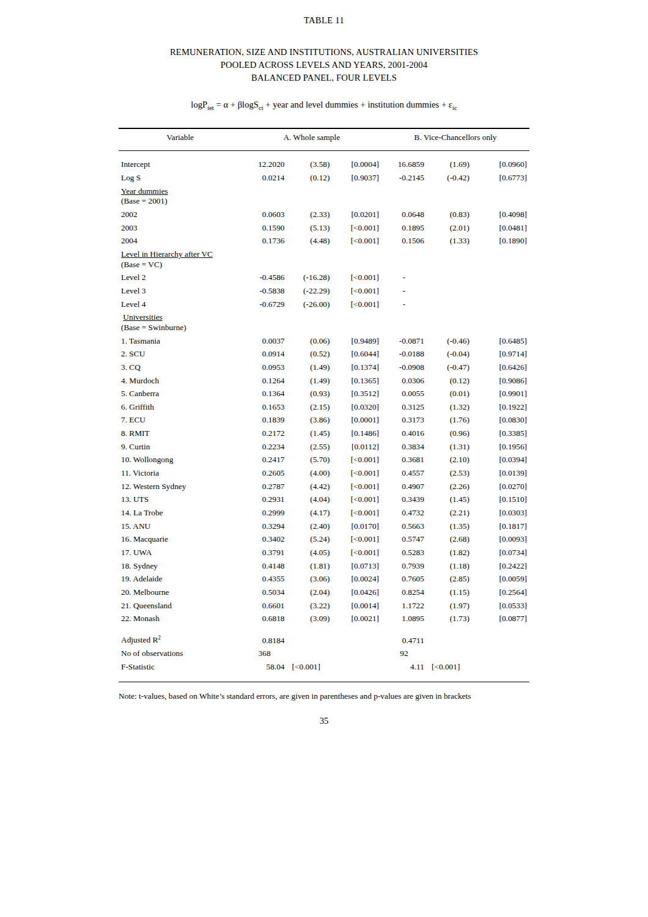TABLE 11
REMUNERATION, SIZE AND INSTITUTIONS, AUSTRALIAN UNIVERSITIES
POOLED ACROSS LEVELS AND YEARS, 2001-2004
BALANCED PANEL, FOUR LEVELS
logPiet = α + βlogSct + year and level dummies + institution dummies + εic
| Variable | A. Whole sample | B. Vice-Chancellors only |
| --- | --- | --- |
| Intercept | 12.2020 | (3.58) | [0.0004] | 16.6859 | (1.69) | [0.0960] |
| Log S | 0.0214 | (0.12) | [0.9037] | -0.2145 | (-0.42) | [0.6773] |
| Year dummies (Base = 2001) | |
| 2002 | 0.0603 | (2.33) | [0.0201] | 0.0648 | (0.83) | [0.4098] |
| 2003 | 0.1590 | (5.13) | [<0.001] | 0.1895 | (2.01) | [0.0481] |
| 2004 | 0.1736 | (4.48) | [<0.001] | 0.1506 | (1.33) | [0.1890] |
| Level in Hierarchy after VC (Base = VC) | |
| Level 2 | -0.4586 | (-16.28) | [<0.001] | - | | |
| Level 3 | -0.5838 | (-22.29) | [<0.001] | - | | |
| Level 4 | -0.6729 | (-26.00) | [<0.001] | - | | |
| Universities (Base = Swinburne) | |
| 1. Tasmania | 0.0037 | (0.06) | [0.9489] | -0.0871 | (-0.46) | [0.6485] |
| 2. SCU | 0.0914 | (0.52) | [0.6044] | -0.0188 | (-0.04) | [0.9714] |
| 3. CQ | 0.0953 | (1.49) | [0.1374] | -0.0908 | (-0.47) | [0.6426] |
| 4. Murdoch | 0.1264 | (1.49) | [0.1365] | 0.0306 | (0.12) | [0.9086] |
| 5. Canberra | 0.1364 | (0.93) | [0.3512] | 0.0055 | (0.01) | [0.9901] |
| 6. Griffith | 0.1653 | (2.15) | [0.0320] | 0.3125 | (1.32) | [0.1922] |
| 7. ECU | 0.1839 | (3.86) | [0.0001] | 0.3173 | (1.76) | [0.0830] |
| 8. RMIT | 0.2172 | (1.45) | [0.1486] | 0.4016 | (0.96) | [0.3385] |
| 9. Curtin | 0.2234 | (2.55) | [0.0112] | 0.3834 | (1.31) | [0.1956] |
| 10. Wollongong | 0.2417 | (5.70) | [<0.001] | 0.3681 | (2.10) | [0.0394] |
| 11. Victoria | 0.2605 | (4.00) | [<0.001] | 0.4557 | (2.53) | [0.0139] |
| 12. Western Sydney | 0.2787 | (4.42) | [<0.001] | 0.4907 | (2.26) | [0.0270] |
| 13. UTS | 0.2931 | (4.04) | [<0.001] | 0.3439 | (1.45) | [0.1510] |
| 14. La Trobe | 0.2999 | (4.17) | [<0.001] | 0.4732 | (2.21) | [0.0303] |
| 15. ANU | 0.3294 | (2.40) | [0.0170] | 0.5663 | (1.35) | [0.1817] |
| 16. Macquarie | 0.3402 | (5.24) | [<0.001] | 0.5747 | (2.68) | [0.0093] |
| 17. UWA | 0.3791 | (4.05) | [<0.001] | 0.5283 | (1.82) | [0.0734] |
| 18. Sydney | 0.4148 | (1.81) | [0.0713] | 0.7939 | (1.18) | [0.2422] |
| 19. Adelaide | 0.4355 | (3.06) | [0.0024] | 0.7605 | (2.85) | [0.0059] |
| 20. Melbourne | 0.5034 | (2.04) | [0.0426] | 0.8254 | (1.15) | [0.2564] |
| 21. Queensland | 0.6601 | (3.22) | [0.0014] | 1.1722 | (1.97) | [0.0533] |
| 22. Monash | 0.6818 | (3.09) | [0.0021] | 1.0895 | (1.73) | [0.0877] |
| Adjusted R 2 | 0.8184 | | | 0.4711 | | |
| No of observations | 368 | | | 92 | | |
| F-Statistic | 58.04 | [<0.001] | 4.11 | [<0.001] |
Note: t-values, based on White’s standard errors, are given in parentheses and p-values are given in brackets
35